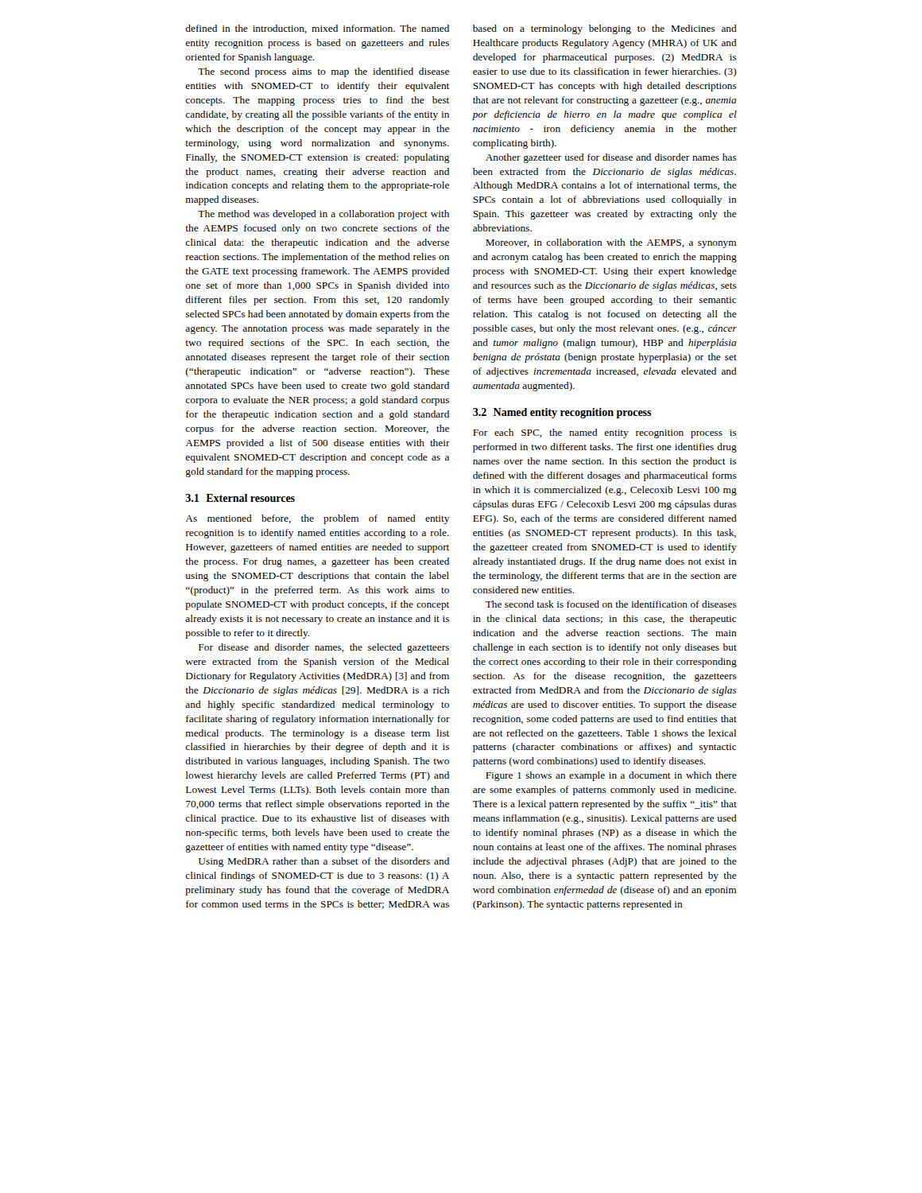defined in the introduction, mixed information. The named entity recognition process is based on gazetteers and rules oriented for Spanish language.
The second process aims to map the identified disease entities with SNOMED-CT to identify their equivalent concepts. The mapping process tries to find the best candidate, by creating all the possible variants of the entity in which the description of the concept may appear in the terminology, using word normalization and synonyms. Finally, the SNOMED-CT extension is created: populating the product names, creating their adverse reaction and indication concepts and relating them to the appropriate-role mapped diseases.
The method was developed in a collaboration project with the AEMPS focused only on two concrete sections of the clinical data: the therapeutic indication and the adverse reaction sections. The implementation of the method relies on the GATE text processing framework. The AEMPS provided one set of more than 1,000 SPCs in Spanish divided into different files per section. From this set, 120 randomly selected SPCs had been annotated by domain experts from the agency. The annotation process was made separately in the two required sections of the SPC. In each section, the annotated diseases represent the target role of their section (“therapeutic indication” or “adverse reaction”). These annotated SPCs have been used to create two gold standard corpora to evaluate the NER process; a gold standard corpus for the therapeutic indication section and a gold standard corpus for the adverse reaction section. Moreover, the AEMPS provided a list of 500 disease entities with their equivalent SNOMED-CT description and concept code as a gold standard for the mapping process.
3.1 External resources
As mentioned before, the problem of named entity recognition is to identify named entities according to a role. However, gazetteers of named entities are needed to support the process. For drug names, a gazetteer has been created using the SNOMED-CT descriptions that contain the label “(product)” in the preferred term. As this work aims to populate SNOMED-CT with product concepts, if the concept already exists it is not necessary to create an instance and it is possible to refer to it directly.
For disease and disorder names, the selected gazetteers were extracted from the Spanish version of the Medical Dictionary for Regulatory Activities (MedDRA) [3] and from the Diccionario de siglas médicas [29]. MedDRA is a rich and highly specific standardized medical terminology to facilitate sharing of regulatory information internationally for medical products. The terminology is a disease term list classified in hierarchies by their degree of depth and it is distributed in various languages, including Spanish. The two lowest hierarchy levels are called Preferred Terms (PT) and Lowest Level Terms (LLTs). Both levels contain more than 70,000 terms that reflect simple observations reported in the clinical practice. Due to its exhaustive list of diseases with non-specific terms, both levels have been used to create the gazetteer of entities with named entity type “disease”.
Using MedDRA rather than a subset of the disorders and clinical findings of SNOMED-CT is due to 3 reasons: (1) A preliminary study has found that the coverage of MedDRA for common used terms in the SPCs is better; MedDRA was based on a terminology belonging to the Medicines and Healthcare products Regulatory Agency (MHRA) of UK and developed for pharmaceutical purposes. (2) MedDRA is easier to use due to its classification in fewer hierarchies. (3) SNOMED-CT has concepts with high detailed descriptions that are not relevant for constructing a gazetteer (e.g., anemia por deficiencia de hierro en la madre que complica el nacimiento - iron deficiency anemia in the mother complicating birth).
Another gazetteer used for disease and disorder names has been extracted from the Diccionario de siglas médicas. Although MedDRA contains a lot of international terms, the SPCs contain a lot of abbreviations used colloquially in Spain. This gazetteer was created by extracting only the abbreviations.
Moreover, in collaboration with the AEMPS, a synonym and acronym catalog has been created to enrich the mapping process with SNOMED-CT. Using their expert knowledge and resources such as the Diccionario de siglas médicas, sets of terms have been grouped according to their semantic relation. This catalog is not focused on detecting all the possible cases, but only the most relevant ones. (e.g., cáncer and tumor maligno (malign tumour), HBP and hiperplásia benigna de próstata (benign prostate hyperplasia) or the set of adjectives incrementada increased, elevada elevated and aumentada augmented).
3.2 Named entity recognition process
For each SPC, the named entity recognition process is performed in two different tasks. The first one identifies drug names over the name section. In this section the product is defined with the different dosages and pharmaceutical forms in which it is commercialized (e.g., Celecoxib Lesvi 100 mg cápsulas duras EFG / Celecoxib Lesvi 200 mg cápsulas duras EFG). So, each of the terms are considered different named entities (as SNOMED-CT represent products). In this task, the gazetteer created from SNOMED-CT is used to identify already instantiated drugs. If the drug name does not exist in the terminology, the different terms that are in the section are considered new entities.
The second task is focused on the identification of diseases in the clinical data sections; in this case, the therapeutic indication and the adverse reaction sections. The main challenge in each section is to identify not only diseases but the correct ones according to their role in their corresponding section. As for the disease recognition, the gazetteers extracted from MedDRA and from the Diccionario de siglas médicas are used to discover entities. To support the disease recognition, some coded patterns are used to find entities that are not reflected on the gazetteers. Table 1 shows the lexical patterns (character combinations or affixes) and syntactic patterns (word combinations) used to identify diseases.
Figure 1 shows an example in a document in which there are some examples of patterns commonly used in medicine. There is a lexical pattern represented by the suffix “_itis” that means inflammation (e.g., sinusitis). Lexical patterns are used to identify nominal phrases (NP) as a disease in which the noun contains at least one of the affixes. The nominal phrases include the adjectival phrases (AdjP) that are joined to the noun. Also, there is a syntactic pattern represented by the word combination enfermedad de (disease of) and an eponim (Parkinson). The syntactic patterns represented in